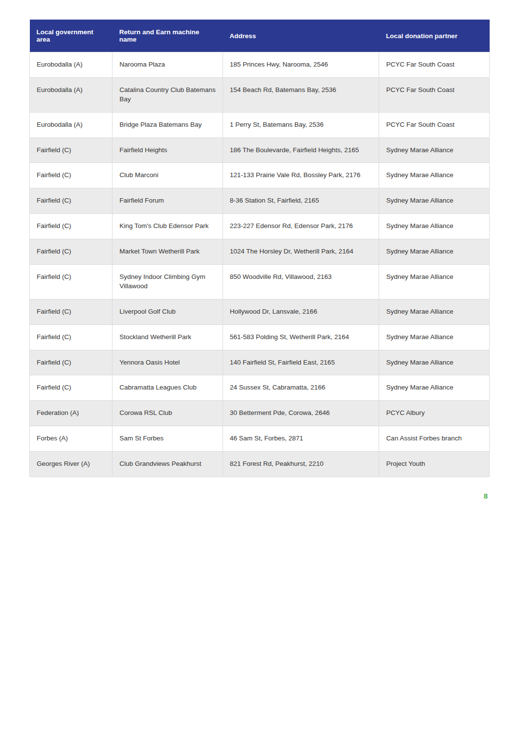| Local government area | Return and Earn machine name | Address | Local donation partner |
| --- | --- | --- | --- |
| Eurobodalla (A) | Narooma Plaza | 185 Princes Hwy, Narooma, 2546 | PCYC Far South Coast |
| Eurobodalla (A) | Catalina Country Club Batemans Bay | 154 Beach Rd, Batemans Bay, 2536 | PCYC Far South Coast |
| Eurobodalla (A) | Bridge Plaza Batemans Bay | 1 Perry St, Batemans Bay, 2536 | PCYC Far South Coast |
| Fairfield (C) | Fairfield Heights | 186 The Boulevarde, Fairfield Heights, 2165 | Sydney Marae Alliance |
| Fairfield (C) | Club Marconi | 121-133 Prairie Vale Rd, Bossley Park, 2176 | Sydney Marae Alliance |
| Fairfield (C) | Fairfield Forum | 8-36 Station St, Fairfield, 2165 | Sydney Marae Alliance |
| Fairfield (C) | King Tom's Club Edensor Park | 223-227 Edensor Rd, Edensor Park, 2176 | Sydney Marae Alliance |
| Fairfield (C) | Market Town Wetherill Park | 1024 The Horsley Dr, Wetherill Park, 2164 | Sydney Marae Alliance |
| Fairfield (C) | Sydney Indoor Climbing Gym Villawood | 850 Woodville Rd, Villawood, 2163 | Sydney Marae Alliance |
| Fairfield (C) | Liverpool Golf Club | Hollywood Dr, Lansvale, 2166 | Sydney Marae Alliance |
| Fairfield (C) | Stockland Wetherill Park | 561-583 Polding St, Wetherill Park, 2164 | Sydney Marae Alliance |
| Fairfield (C) | Yennora Oasis Hotel | 140 Fairfield St, Fairfield East, 2165 | Sydney Marae Alliance |
| Fairfield (C) | Cabramatta Leagues Club | 24 Sussex St, Cabramatta, 2166 | Sydney Marae Alliance |
| Federation (A) | Corowa RSL Club | 30 Betterment Pde, Corowa, 2646 | PCYC Albury |
| Forbes (A) | Sam St Forbes | 46 Sam St, Forbes, 2871 | Can Assist Forbes branch |
| Georges River (A) | Club Grandviews Peakhurst | 821 Forest Rd, Peakhurst, 2210 | Project Youth |
8